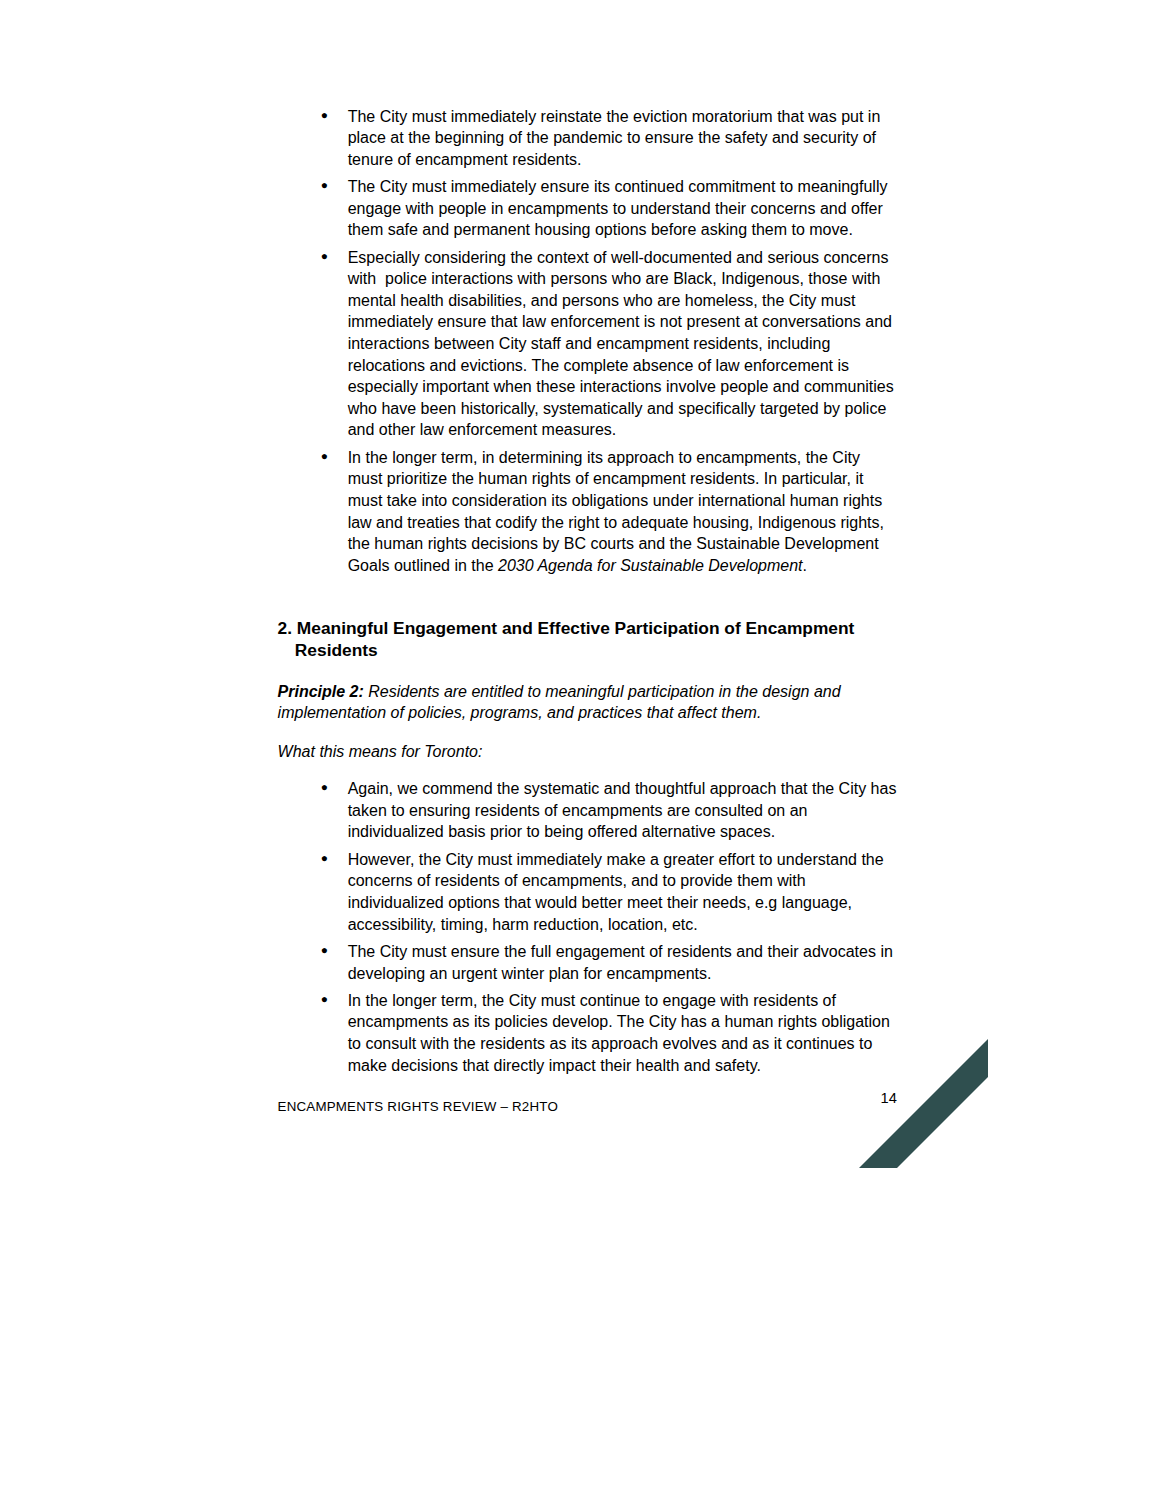The City must immediately reinstate the eviction moratorium that was put in place at the beginning of the pandemic to ensure the safety and security of tenure of encampment residents.
The City must immediately ensure its continued commitment to meaningfully engage with people in encampments to understand their concerns and offer them safe and permanent housing options before asking them to move.
Especially considering the context of well-documented and serious concerns with police interactions with persons who are Black, Indigenous, those with mental health disabilities, and persons who are homeless, the City must immediately ensure that law enforcement is not present at conversations and interactions between City staff and encampment residents, including relocations and evictions. The complete absence of law enforcement is especially important when these interactions involve people and communities who have been historically, systematically and specifically targeted by police and other law enforcement measures.
In the longer term, in determining its approach to encampments, the City must prioritize the human rights of encampment residents. In particular, it must take into consideration its obligations under international human rights law and treaties that codify the right to adequate housing, Indigenous rights, the human rights decisions by BC courts and the Sustainable Development Goals outlined in the 2030 Agenda for Sustainable Development.
2. Meaningful Engagement and Effective Participation of Encampment Residents
Principle 2: Residents are entitled to meaningful participation in the design and implementation of policies, programs, and practices that affect them.
What this means for Toronto:
Again, we commend the systematic and thoughtful approach that the City has taken to ensuring residents of encampments are consulted on an individualized basis prior to being offered alternative spaces.
However, the City must immediately make a greater effort to understand the concerns of residents of encampments, and to provide them with individualized options that would better meet their needs, e.g language, accessibility, timing, harm reduction, location, etc.
The City must ensure the full engagement of residents and their advocates in developing an urgent winter plan for encampments.
In the longer term, the City must continue to engage with residents of encampments as its policies develop. The City has a human rights obligation to consult with the residents as its approach evolves and as it continues to make decisions that directly impact their health and safety.
ENCAMPMENTS RIGHTS REVIEW – R2HTO
14